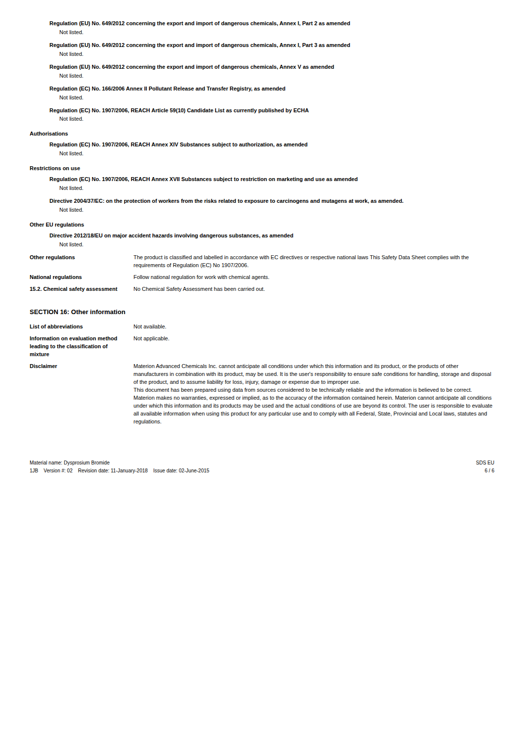Regulation (EU) No. 649/2012 concerning the export and import of dangerous chemicals, Annex I, Part 2 as amended
Not listed.
Regulation (EU) No. 649/2012 concerning the export and import of dangerous chemicals, Annex I, Part 3 as amended
Not listed.
Regulation (EU) No. 649/2012 concerning the export and import of dangerous chemicals, Annex V as amended
Not listed.
Regulation (EC) No. 166/2006 Annex II Pollutant Release and Transfer Registry, as amended
Not listed.
Regulation (EC) No. 1907/2006, REACH Article 59(10) Candidate List as currently published by ECHA
Not listed.
Authorisations
Regulation (EC) No. 1907/2006, REACH Annex XIV Substances subject to authorization, as amended
Not listed.
Restrictions on use
Regulation (EC) No. 1907/2006, REACH Annex XVII Substances subject to restriction on marketing and use as amended
Not listed.
Directive 2004/37/EC: on the protection of workers from the risks related to exposure to carcinogens and mutagens at work, as amended.
Not listed.
Other EU regulations
Directive 2012/18/EU on major accident hazards involving dangerous substances, as amended
Not listed.
| Other regulations | The product is classified and labelled in accordance with EC directives or respective national laws This Safety Data Sheet complies with the requirements of Regulation (EC) No 1907/2006. |
| National regulations | Follow national regulation for work with chemical agents. |
| 15.2. Chemical safety assessment | No Chemical Safety Assessment has been carried out. |
SECTION 16: Other information
| List of abbreviations | Not available. |
| Information on evaluation method leading to the classification of mixture | Not applicable. |
| Disclaimer | Materion Advanced Chemicals Inc. cannot anticipate all conditions under which this information and its product, or the products of other manufacturers in combination with its product, may be used. It is the user's responsibility to ensure safe conditions for handling, storage and disposal of the product, and to assume liability for loss, injury, damage or expense due to improper use. This document has been prepared using data from sources considered to be technically reliable and the information is believed to be correct. Materion makes no warranties, expressed or implied, as to the accuracy of the information contained herein. Materion cannot anticipate all conditions under which this information and its products may be used and the actual conditions of use are beyond its control. The user is responsible to evaluate all available information when using this product for any particular use and to comply with all Federal, State, Provincial and Local laws, statutes and regulations. |
Material name: Dysprosium Bromide
SDS EU
1JB Version #: 02 Revision date: 11-January-2018 Issue date: 02-June-2015
6 / 6